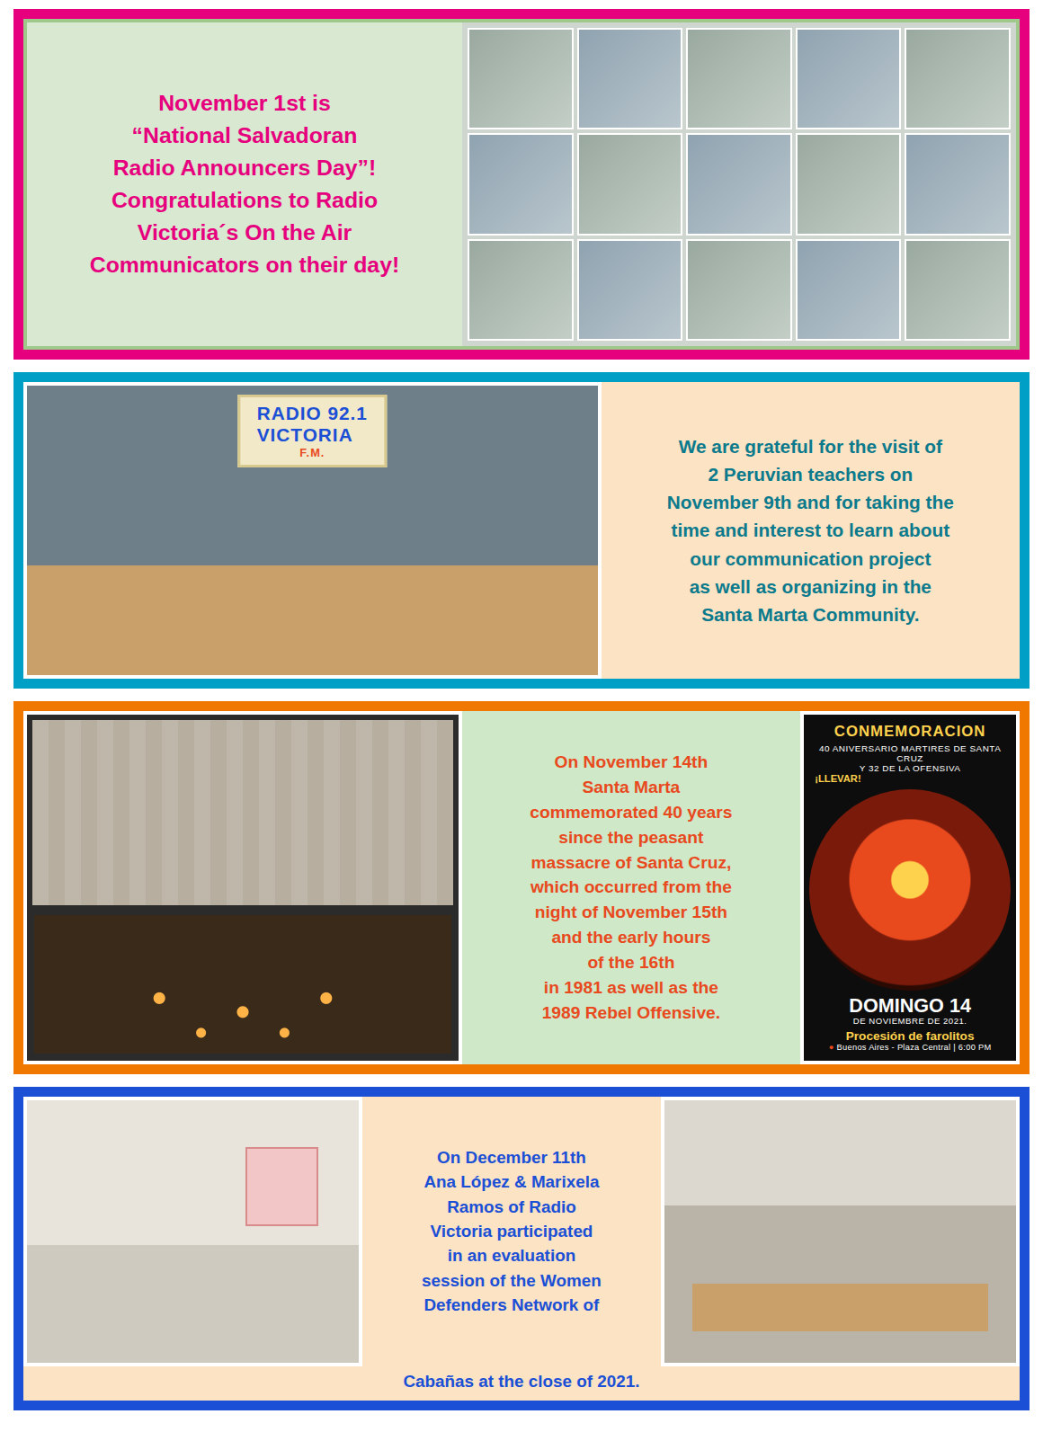November 1st is
“National Salvadoran
Radio Announcers Day”!
Congratulations to Radio
Victoria´s On the Air
Communicators on their day!
RADIO 92.1
VICTORIAF.M.
We are grateful for the visit of
2 Peruvian teachers on
November 9th and for taking the
time and interest to learn about
our communication project
as well as organizing in the
Santa Marta Community.
On November 14th
Santa Marta
commemorated 40 years
since the peasant
massacre of Santa Cruz,
which occurred from the
night of November 15th
and the early hours
of the 16th
in 1981 as well as the
1989 Rebel Offensive.
CONMEMORACION
40 ANIVERSARIO MARTIRES DE SANTA CRUZ
Y 32 DE LA OFENSIVA
¡LLEVAR!
DOMINGO 14
DE NOVIEMBRE DE 2021.
Procesión de farolitos
● Buenos Aires - Plaza Central | 6:00 PM
On December 11th
Ana López & Marixela
Ramos of Radio
Victoria participated
in an evaluation
session of the Women
Defenders Network of
Cabañas at the close of 2021.